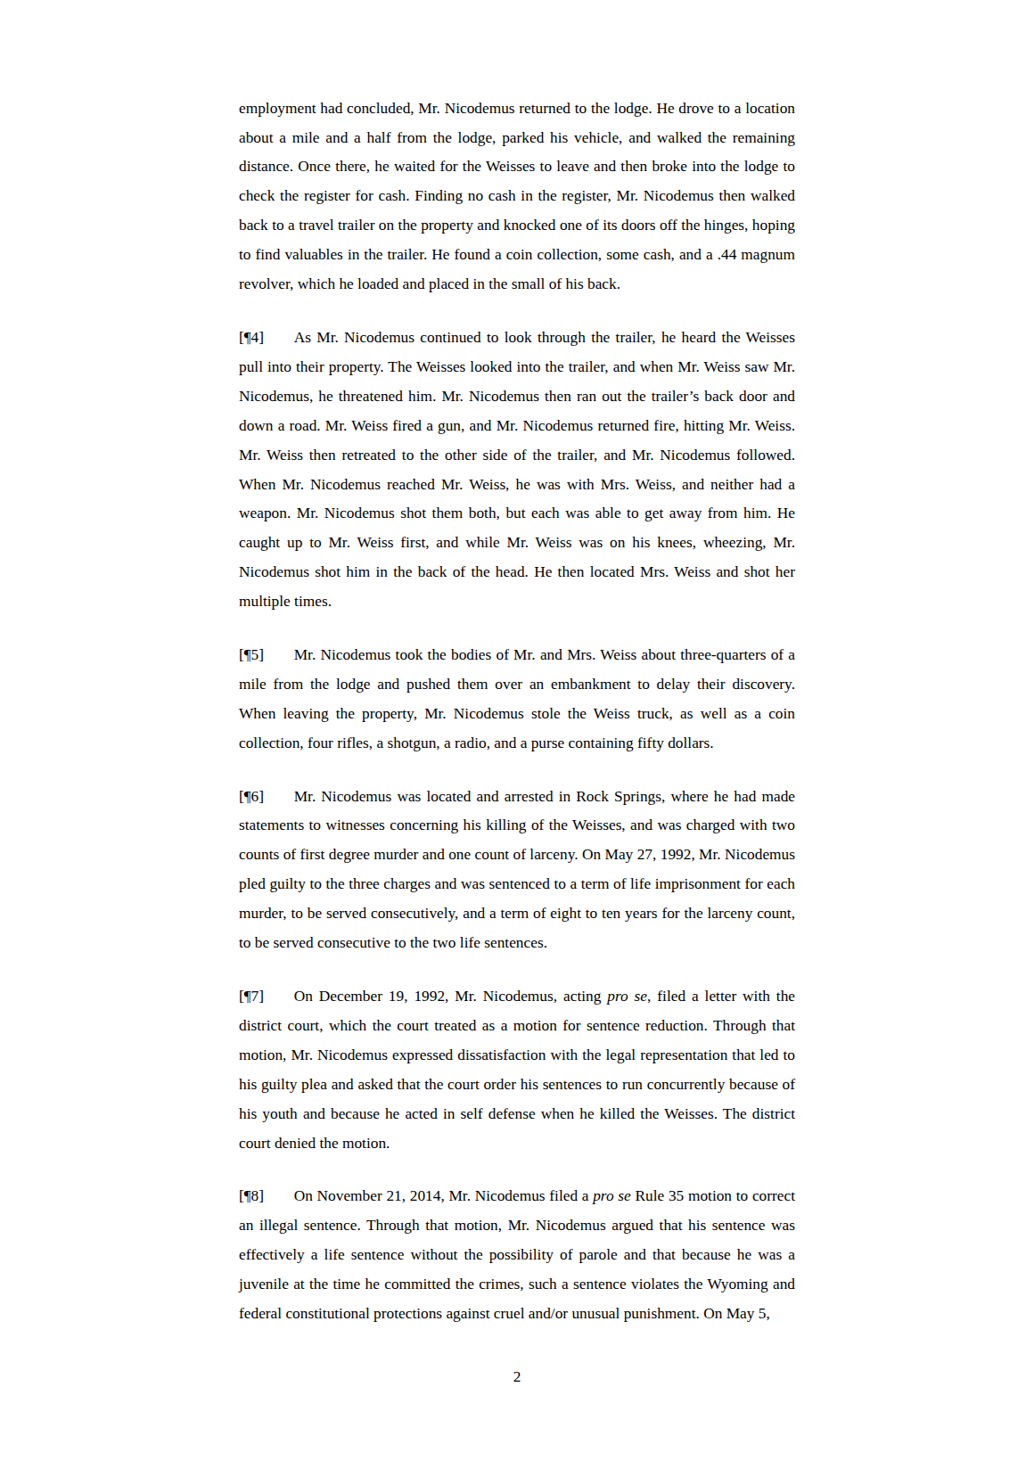employment had concluded, Mr. Nicodemus returned to the lodge. He drove to a location about a mile and a half from the lodge, parked his vehicle, and walked the remaining distance. Once there, he waited for the Weisses to leave and then broke into the lodge to check the register for cash. Finding no cash in the register, Mr. Nicodemus then walked back to a travel trailer on the property and knocked one of its doors off the hinges, hoping to find valuables in the trailer. He found a coin collection, some cash, and a .44 magnum revolver, which he loaded and placed in the small of his back.
[¶4] As Mr. Nicodemus continued to look through the trailer, he heard the Weisses pull into their property. The Weisses looked into the trailer, and when Mr. Weiss saw Mr. Nicodemus, he threatened him. Mr. Nicodemus then ran out the trailer’s back door and down a road. Mr. Weiss fired a gun, and Mr. Nicodemus returned fire, hitting Mr. Weiss. Mr. Weiss then retreated to the other side of the trailer, and Mr. Nicodemus followed. When Mr. Nicodemus reached Mr. Weiss, he was with Mrs. Weiss, and neither had a weapon. Mr. Nicodemus shot them both, but each was able to get away from him. He caught up to Mr. Weiss first, and while Mr. Weiss was on his knees, wheezing, Mr. Nicodemus shot him in the back of the head. He then located Mrs. Weiss and shot her multiple times.
[¶5] Mr. Nicodemus took the bodies of Mr. and Mrs. Weiss about three-quarters of a mile from the lodge and pushed them over an embankment to delay their discovery. When leaving the property, Mr. Nicodemus stole the Weiss truck, as well as a coin collection, four rifles, a shotgun, a radio, and a purse containing fifty dollars.
[¶6] Mr. Nicodemus was located and arrested in Rock Springs, where he had made statements to witnesses concerning his killing of the Weisses, and was charged with two counts of first degree murder and one count of larceny. On May 27, 1992, Mr. Nicodemus pled guilty to the three charges and was sentenced to a term of life imprisonment for each murder, to be served consecutively, and a term of eight to ten years for the larceny count, to be served consecutive to the two life sentences.
[¶7] On December 19, 1992, Mr. Nicodemus, acting pro se, filed a letter with the district court, which the court treated as a motion for sentence reduction. Through that motion, Mr. Nicodemus expressed dissatisfaction with the legal representation that led to his guilty plea and asked that the court order his sentences to run concurrently because of his youth and because he acted in self defense when he killed the Weisses. The district court denied the motion.
[¶8] On November 21, 2014, Mr. Nicodemus filed a pro se Rule 35 motion to correct an illegal sentence. Through that motion, Mr. Nicodemus argued that his sentence was effectively a life sentence without the possibility of parole and that because he was a juvenile at the time he committed the crimes, such a sentence violates the Wyoming and federal constitutional protections against cruel and/or unusual punishment. On May 5,
2